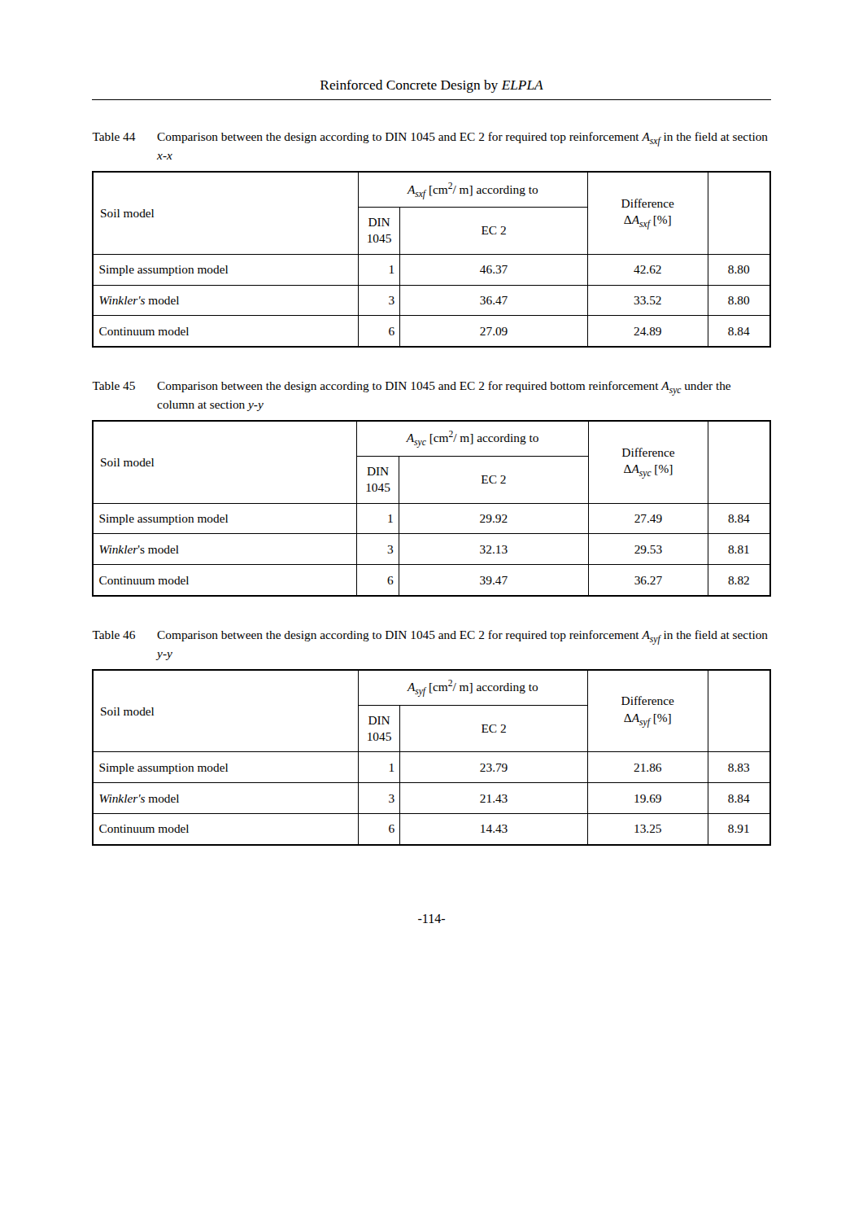Reinforced Concrete Design by ELPLA
Table 44 Comparison between the design according to DIN 1045 and EC 2 for required top reinforcement Asxf in the field at section x-x
| Soil model | A sxf [cm 2 / m] according to | Difference Δ A sxf [%] |
| --- | --- | --- |
| DIN 1045 | EC 2 |
| Simple assumption model | 1 | 46.37 | 42.62 | 8.80 |
| Winkler's model | 3 | 36.47 | 33.52 | 8.80 |
| Continuum model | 6 | 27.09 | 24.89 | 8.84 |
Table 45 Comparison between the design according to DIN 1045 and EC 2 for required bottom reinforcement Asyc under the column at section y-y
| Soil model | A syc [cm 2 / m] according to | Difference Δ A syc [%] |
| --- | --- | --- |
| DIN 1045 | EC 2 |
| Simple assumption model | 1 | 29.92 | 27.49 | 8.84 |
| Winkler 's model | 3 | 32.13 | 29.53 | 8.81 |
| Continuum model | 6 | 39.47 | 36.27 | 8.82 |
Table 46 Comparison between the design according to DIN 1045 and EC 2 for required top reinforcement Asyf in the field at section y-y
| Soil model | A syf [cm 2 / m] according to | Difference Δ A syf [%] |
| --- | --- | --- |
| DIN 1045 | EC 2 |
| Simple assumption model | 1 | 23.79 | 21.86 | 8.83 |
| Winkler's model | 3 | 21.43 | 19.69 | 8.84 |
| Continuum model | 6 | 14.43 | 13.25 | 8.91 |
-114-